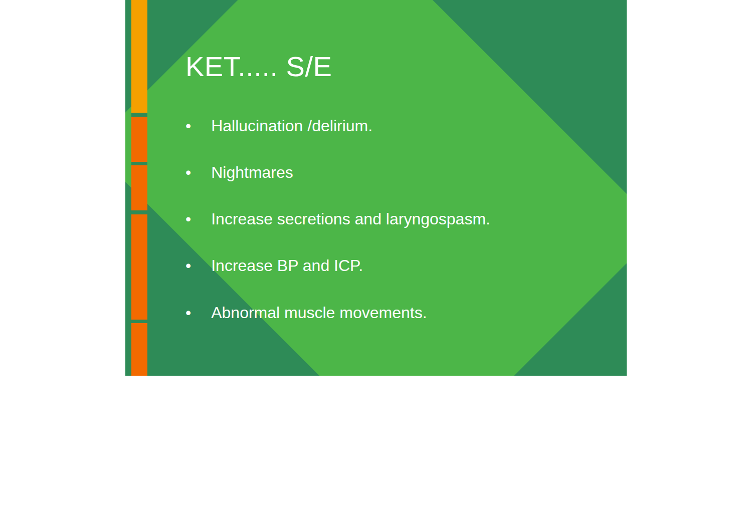KET..... S/E
Hallucination /delirium.
Nightmares
Increase secretions and laryngospasm.
Increase BP and ICP.
Abnormal muscle movements.